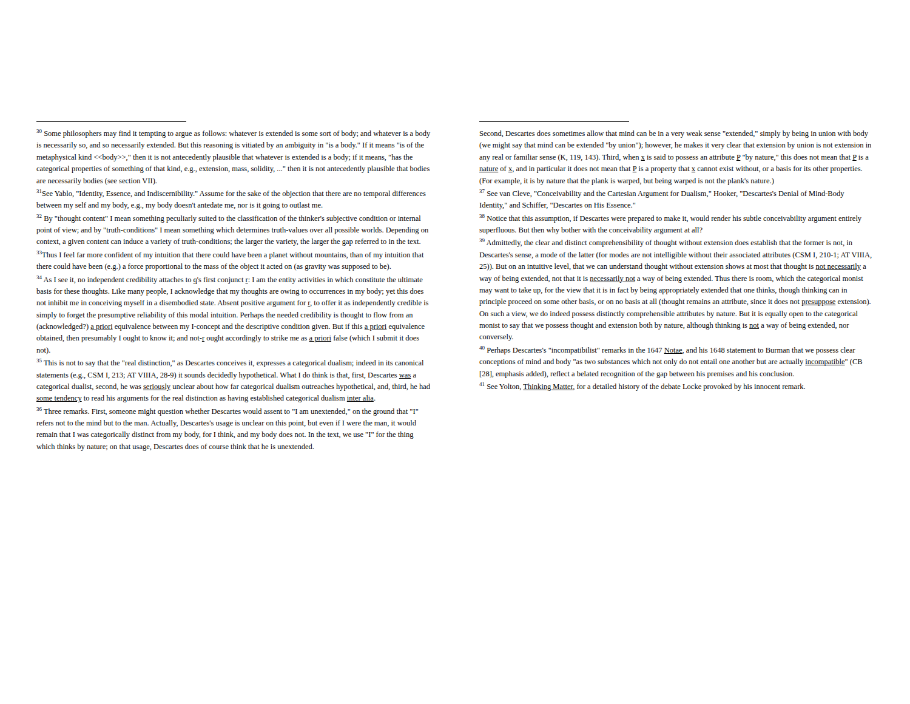30 Some philosophers may find it tempting to argue as follows: whatever is extended is some sort of body; and whatever is a body is necessarily so, and so necessarily extended. But this reasoning is vitiated by an ambiguity in "is a body." If it means "is of the metaphysical kind <<body>>," then it is not antecedently plausible that whatever is extended is a body; if it means, "has the categorical properties of something of that kind, e.g., extension, mass, solidity, ..." then it is not antecedently plausible that bodies are necessarily bodies (see section VII).
31See Yablo, "Identity, Essence, and Indiscernibility." Assume for the sake of the objection that there are no temporal differences between my self and my body, e.g., my body doesn't antedate me, nor is it going to outlast me.
32 By "thought content" I mean something peculiarly suited to the classification of the thinker's subjective condition or internal point of view; and by "truth-conditions" I mean something which determines truth-values over all possible worlds. Depending on context, a given content can induce a variety of truth-conditions; the larger the variety, the larger the gap referred to in the text.
33Thus I feel far more confident of my intuition that there could have been a planet without mountains, than of my intuition that there could have been (e.g.) a force proportional to the mass of the object it acted on (as gravity was supposed to be).
34 As I see it, no independent credibility attaches to q's first conjunct r: I am the entity activities in which constitute the ultimate basis for these thoughts. Like many people, I acknowledge that my thoughts are owing to occurrences in my body; yet this does not inhibit me in conceiving myself in a disembodied state. Absent positive argument for r, to offer it as independently credible is simply to forget the presumptive reliability of this modal intuition. Perhaps the needed credibility is thought to flow from an (acknowledged?) a priori equivalence between my I-concept and the descriptive condition given. But if this a priori equivalence obtained, then presumably I ought to know it; and not-r ought accordingly to strike me as a priori false (which I submit it does not).
35 This is not to say that the "real distinction," as Descartes conceives it, expresses a categorical dualism; indeed in its canonical statements (e.g., CSM I, 213; AT VIIIA, 28-9) it sounds decidedly hypothetical. What I do think is that, first, Descartes was a categorical dualist, second, he was seriously unclear about how far categorical dualism outreaches hypothetical, and, third, he had some tendency to read his arguments for the real distinction as having established categorical dualism inter alia.
36 Three remarks. First, someone might question whether Descartes would assent to "I am unextended," on the ground that "I" refers not to the mind but to the man. Actually, Descartes's usage is unclear on this point, but even if I were the man, it would remain that I was categorically distinct from my body, for I think, and my body does not. In the text, we use "I" for the thing which thinks by nature; on that usage, Descartes does of course think that he is unextended.
Second, Descartes does sometimes allow that mind can be in a very weak sense "extended," simply by being in union with body (we might say that mind can be extended "by union"); however, he makes it very clear that extension by union is not extension in any real or familiar sense (K, 119, 143). Third, when x is said to possess an attribute P "by nature," this does not mean that P is a nature of x, and in particular it does not mean that P is a property that x cannot exist without, or a basis for its other properties. (For example, it is by nature that the plank is warped, but being warped is not the plank's nature.)
37 See van Cleve, "Conceivability and the Cartesian Argument for Dualism," Hooker, "Descartes's Denial of Mind-Body Identity," and Schiffer, "Descartes on His Essence."
38 Notice that this assumption, if Descartes were prepared to make it, would render his subtle conceivability argument entirely superfluous. But then why bother with the conceivability argument at all?
39 Admittedly, the clear and distinct comprehensibility of thought without extension does establish that the former is not, in Descartes's sense, a mode of the latter (for modes are not intelligible without their associated attributes (CSM I, 210-1; AT VIIIA, 25)). But on an intuitive level, that we can understand thought without extension shows at most that thought is not necessarily a way of being extended, not that it is necessarily not a way of being extended. Thus there is room, which the categorical monist may want to take up, for the view that it is in fact by being appropriately extended that one thinks, though thinking can in principle proceed on some other basis, or on no basis at all (thought remains an attribute, since it does not presuppose extension). On such a view, we do indeed possess distinctly comprehensible attributes by nature. But it is equally open to the categorical monist to say that we possess thought and extension both by nature, although thinking is not a way of being extended, nor conversely.
40 Perhaps Descartes's "incompatibilist" remarks in the 1647 Notae, and his 1648 statement to Burman that we possess clear conceptions of mind and body "as two substances which not only do not entail one another but are actually incompatible" (CB [28], emphasis added), reflect a belated recognition of the gap between his premises and his conclusion.
41 See Yolton, Thinking Matter, for a detailed history of the debate Locke provoked by his innocent remark.